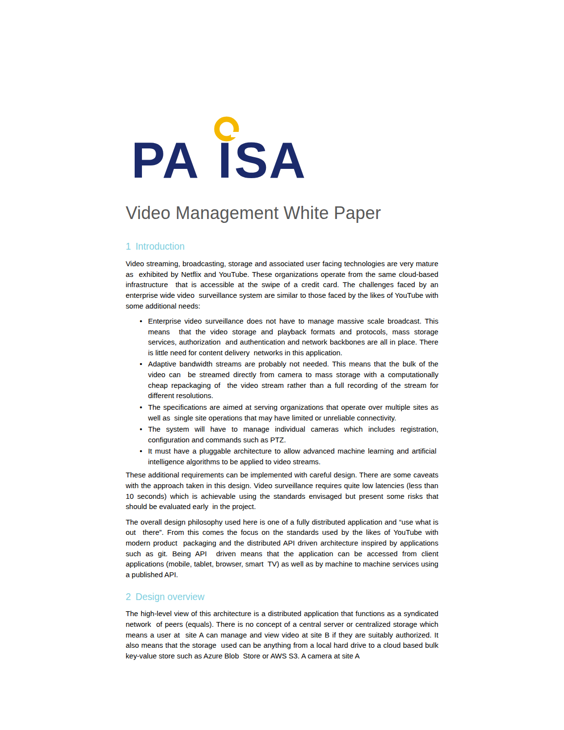PA I SA
Video Management White Paper
1 Introduction
Video streaming, broadcasting, storage and associated user facing technologies are very mature as exhibited by Netflix and YouTube. These organizations operate from the same cloud-based infrastructure that is accessible at the swipe of a credit card. The challenges faced by an enterprise wide video surveillance system are similar to those faced by the likes of YouTube with some additional needs:
Enterprise video surveillance does not have to manage massive scale broadcast. This means that the video storage and playback formats and protocols, mass storage services, authorization and authentication and network backbones are all in place. There is little need for content delivery networks in this application.
Adaptive bandwidth streams are probably not needed. This means that the bulk of the video can be streamed directly from camera to mass storage with a computationally cheap repackaging of the video stream rather than a full recording of the stream for different resolutions.
The specifications are aimed at serving organizations that operate over multiple sites as well as single site operations that may have limited or unreliable connectivity.
The system will have to manage individual cameras which includes registration, configuration and commands such as PTZ.
It must have a pluggable architecture to allow advanced machine learning and artificial intelligence algorithms to be applied to video streams.
These additional requirements can be implemented with careful design. There are some caveats with the approach taken in this design. Video surveillance requires quite low latencies (less than 10 seconds) which is achievable using the standards envisaged but present some risks that should be evaluated early in the project.
The overall design philosophy used here is one of a fully distributed application and “use what is out there”. From this comes the focus on the standards used by the likes of YouTube with modern product packaging and the distributed API driven architecture inspired by applications such as git. Being API driven means that the application can be accessed from client applications (mobile, tablet, browser, smart TV) as well as by machine to machine services using a published API.
2 Design overview
The high-level view of this architecture is a distributed application that functions as a syndicated network of peers (equals). There is no concept of a central server or centralized storage which means a user at site A can manage and view video at site B if they are suitably authorized. It also means that the storage used can be anything from a local hard drive to a cloud based bulk key-value store such as Azure Blob Store or AWS S3. A camera at site A